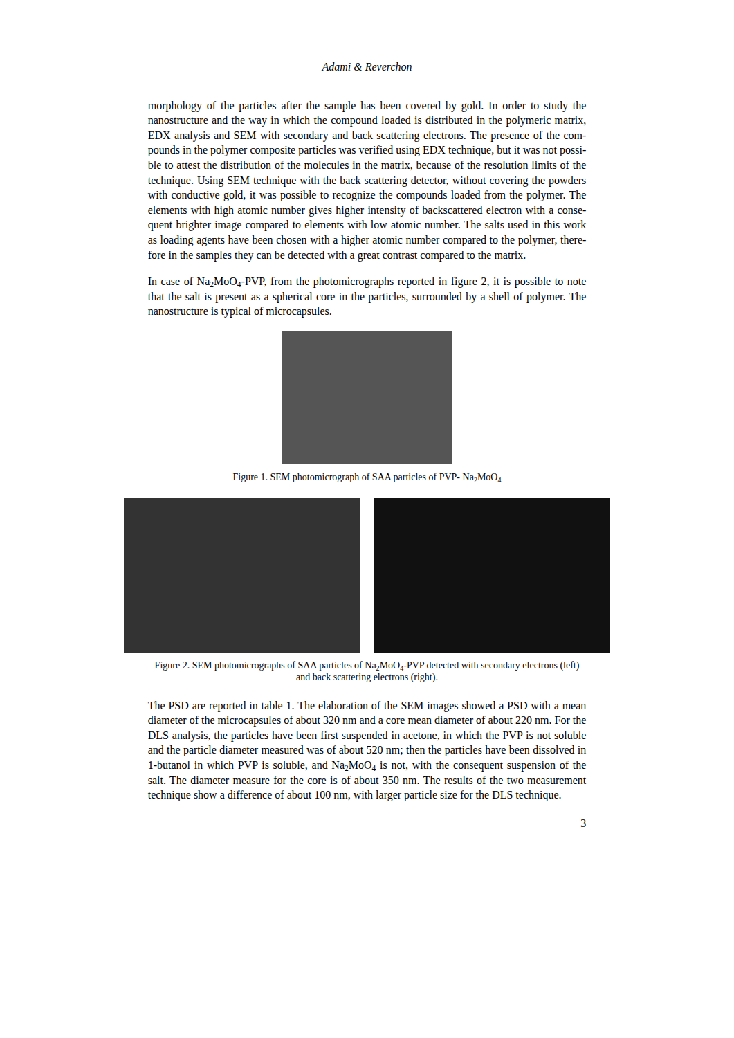Adami & Reverchon
morphology of the particles after the sample has been covered by gold. In order to study the nanostructure and the way in which the compound loaded is distributed in the polymeric matrix, EDX analysis and SEM with secondary and back scattering electrons. The presence of the compounds in the polymer composite particles was verified using EDX technique, but it was not possible to attest the distribution of the molecules in the matrix, because of the resolution limits of the technique. Using SEM technique with the back scattering detector, without covering the powders with conductive gold, it was possible to recognize the compounds loaded from the polymer. The elements with high atomic number gives higher intensity of backscattered electron with a consequent brighter image compared to elements with low atomic number. The salts used in this work as loading agents have been chosen with a higher atomic number compared to the polymer, therefore in the samples they can be detected with a great contrast compared to the matrix.
In case of Na2MoO4-PVP, from the photomicrographs reported in figure 2, it is possible to note that the salt is present as a spherical core in the particles, surrounded by a shell of polymer. The nanostructure is typical of microcapsules.
Figure 1. SEM photomicrograph of SAA particles of PVP- Na2MoO4
Figure 2. SEM photomicrographs of SAA particles of Na2MoO4-PVP detected with secondary electrons (left) and back scattering electrons (right).
The PSD are reported in table 1. The elaboration of the SEM images showed a PSD with a mean diameter of the microcapsules of about 320 nm and a core mean diameter of about 220 nm. For the DLS analysis, the particles have been first suspended in acetone, in which the PVP is not soluble and the particle diameter measured was of about 520 nm; then the particles have been dissolved in 1-butanol in which PVP is soluble, and Na2MoO4 is not, with the consequent suspension of the salt. The diameter measure for the core is of about 350 nm. The results of the two measurement technique show a difference of about 100 nm, with larger particle size for the DLS technique.
3